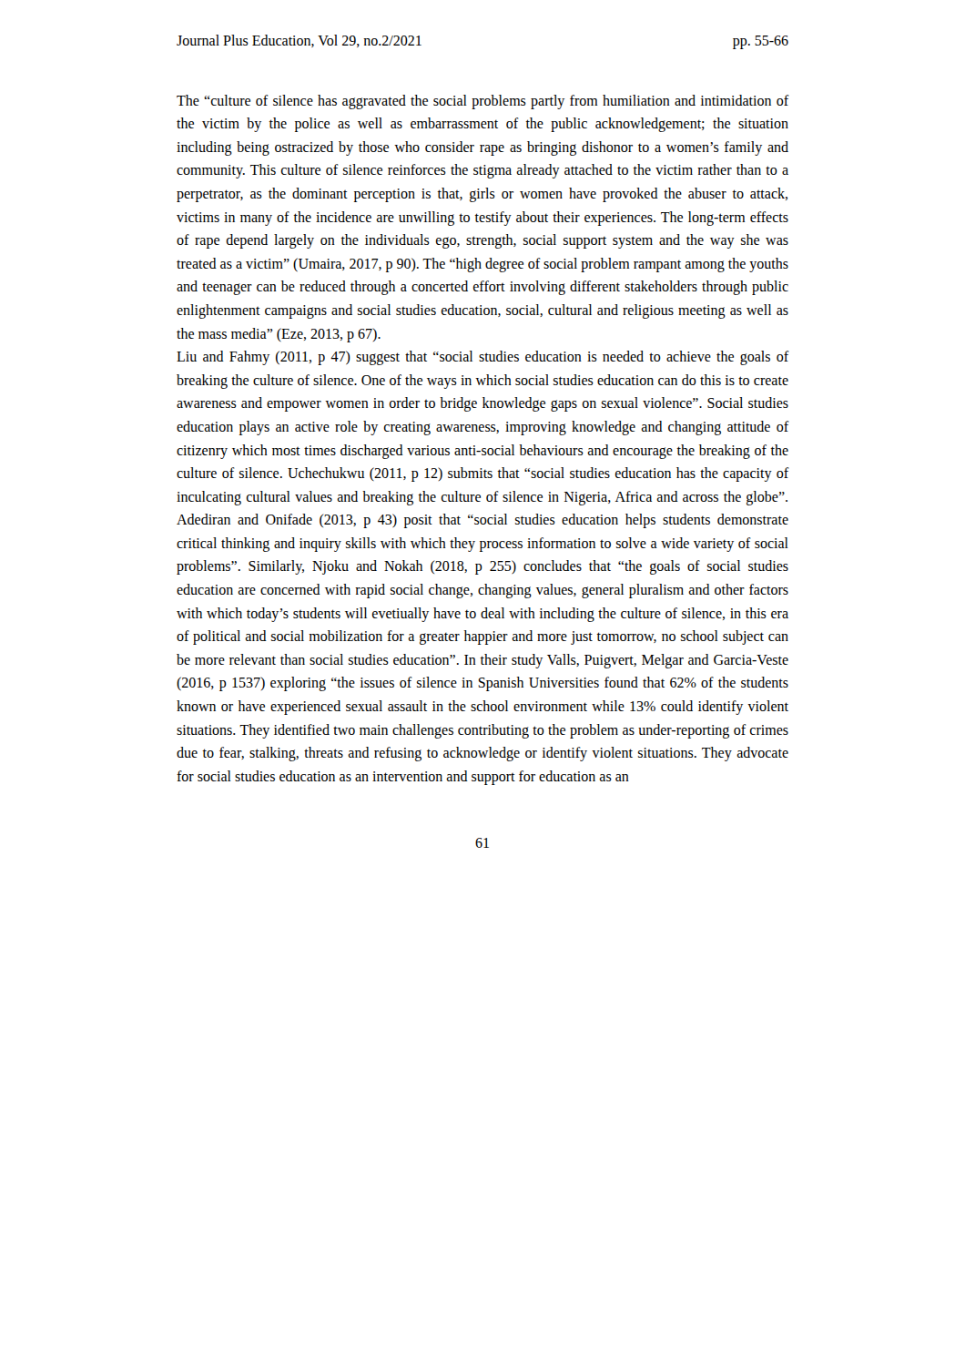Journal Plus Education, Vol 29, no.2/2021
pp. 55-66
The “culture of silence has aggravated the social problems partly from humiliation and intimidation of the victim by the police as well as embarrassment of the public acknowledgement; the situation including being ostracized by those who consider rape as bringing dishonor to a women’s family and community. This culture of silence reinforces the stigma already attached to the victim rather than to a perpetrator, as the dominant perception is that, girls or women have provoked the abuser to attack, victims in many of the incidence are unwilling to testify about their experiences. The long-term effects of rape depend largely on the individuals ego, strength, social support system and the way she was treated as a victim” (Umaira, 2017, p 90). The “high degree of social problem rampant among the youths and teenager can be reduced through a concerted effort involving different stakeholders through public enlightenment campaigns and social studies education, social, cultural and religious meeting as well as the mass media” (Eze, 2013, p 67).
Liu and Fahmy (2011, p 47) suggest that “social studies education is needed to achieve the goals of breaking the culture of silence. One of the ways in which social studies education can do this is to create awareness and empower women in order to bridge knowledge gaps on sexual violence”. Social studies education plays an active role by creating awareness, improving knowledge and changing attitude of citizenry which most times discharged various anti-social behaviours and encourage the breaking of the culture of silence. Uchechukwu (2011, p 12) submits that “social studies education has the capacity of inculcating cultural values and breaking the culture of silence in Nigeria, Africa and across the globe”. Adediran and Onifade (2013, p 43) posit that “social studies education helps students demonstrate critical thinking and inquiry skills with which they process information to solve a wide variety of social problems”. Similarly, Njoku and Nokah (2018, p 255) concludes that “the goals of social studies education are concerned with rapid social change, changing values, general pluralism and other factors with which today’s students will evetiually have to deal with including the culture of silence, in this era of political and social mobilization for a greater happier and more just tomorrow, no school subject can be more relevant than social studies education”. In their study Valls, Puigvert, Melgar and Garcia-Veste (2016, p 1537) exploring “the issues of silence in Spanish Universities found that 62% of the students known or have experienced sexual assault in the school environment while 13% could identify violent situations. They identified two main challenges contributing to the problem as under-reporting of crimes due to fear, stalking, threats and refusing to acknowledge or identify violent situations. They advocate for social studies education as an intervention and support for education as an
61